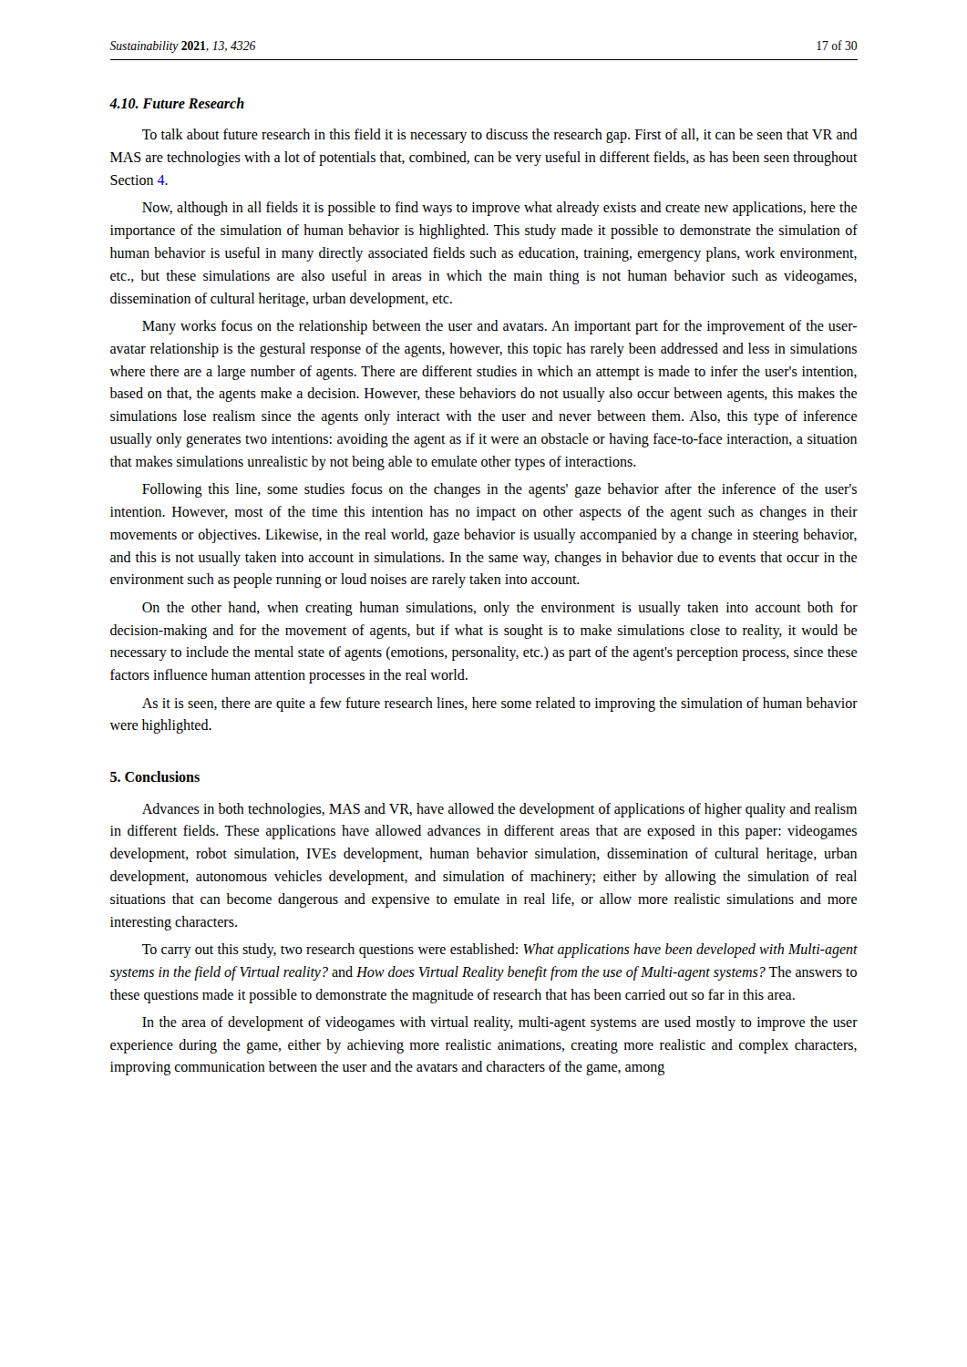Sustainability 2021, 13, 4326 17 of 30
4.10. Future Research
To talk about future research in this field it is necessary to discuss the research gap. First of all, it can be seen that VR and MAS are technologies with a lot of potentials that, combined, can be very useful in different fields, as has been seen throughout Section 4.
Now, although in all fields it is possible to find ways to improve what already exists and create new applications, here the importance of the simulation of human behavior is highlighted. This study made it possible to demonstrate the simulation of human behavior is useful in many directly associated fields such as education, training, emergency plans, work environment, etc., but these simulations are also useful in areas in which the main thing is not human behavior such as videogames, dissemination of cultural heritage, urban development, etc.
Many works focus on the relationship between the user and avatars. An important part for the improvement of the user-avatar relationship is the gestural response of the agents, however, this topic has rarely been addressed and less in simulations where there are a large number of agents. There are different studies in which an attempt is made to infer the user's intention, based on that, the agents make a decision. However, these behaviors do not usually also occur between agents, this makes the simulations lose realism since the agents only interact with the user and never between them. Also, this type of inference usually only generates two intentions: avoiding the agent as if it were an obstacle or having face-to-face interaction, a situation that makes simulations unrealistic by not being able to emulate other types of interactions.
Following this line, some studies focus on the changes in the agents' gaze behavior after the inference of the user's intention. However, most of the time this intention has no impact on other aspects of the agent such as changes in their movements or objectives. Likewise, in the real world, gaze behavior is usually accompanied by a change in steering behavior, and this is not usually taken into account in simulations. In the same way, changes in behavior due to events that occur in the environment such as people running or loud noises are rarely taken into account.
On the other hand, when creating human simulations, only the environment is usually taken into account both for decision-making and for the movement of agents, but if what is sought is to make simulations close to reality, it would be necessary to include the mental state of agents (emotions, personality, etc.) as part of the agent's perception process, since these factors influence human attention processes in the real world.
As it is seen, there are quite a few future research lines, here some related to improving the simulation of human behavior were highlighted.
5. Conclusions
Advances in both technologies, MAS and VR, have allowed the development of applications of higher quality and realism in different fields. These applications have allowed advances in different areas that are exposed in this paper: videogames development, robot simulation, IVEs development, human behavior simulation, dissemination of cultural heritage, urban development, autonomous vehicles development, and simulation of machinery; either by allowing the simulation of real situations that can become dangerous and expensive to emulate in real life, or allow more realistic simulations and more interesting characters.
To carry out this study, two research questions were established: What applications have been developed with Multi-agent systems in the field of Virtual reality? and How does Virtual Reality benefit from the use of Multi-agent systems? The answers to these questions made it possible to demonstrate the magnitude of research that has been carried out so far in this area.
In the area of development of videogames with virtual reality, multi-agent systems are used mostly to improve the user experience during the game, either by achieving more realistic animations, creating more realistic and complex characters, improving communication between the user and the avatars and characters of the game, among